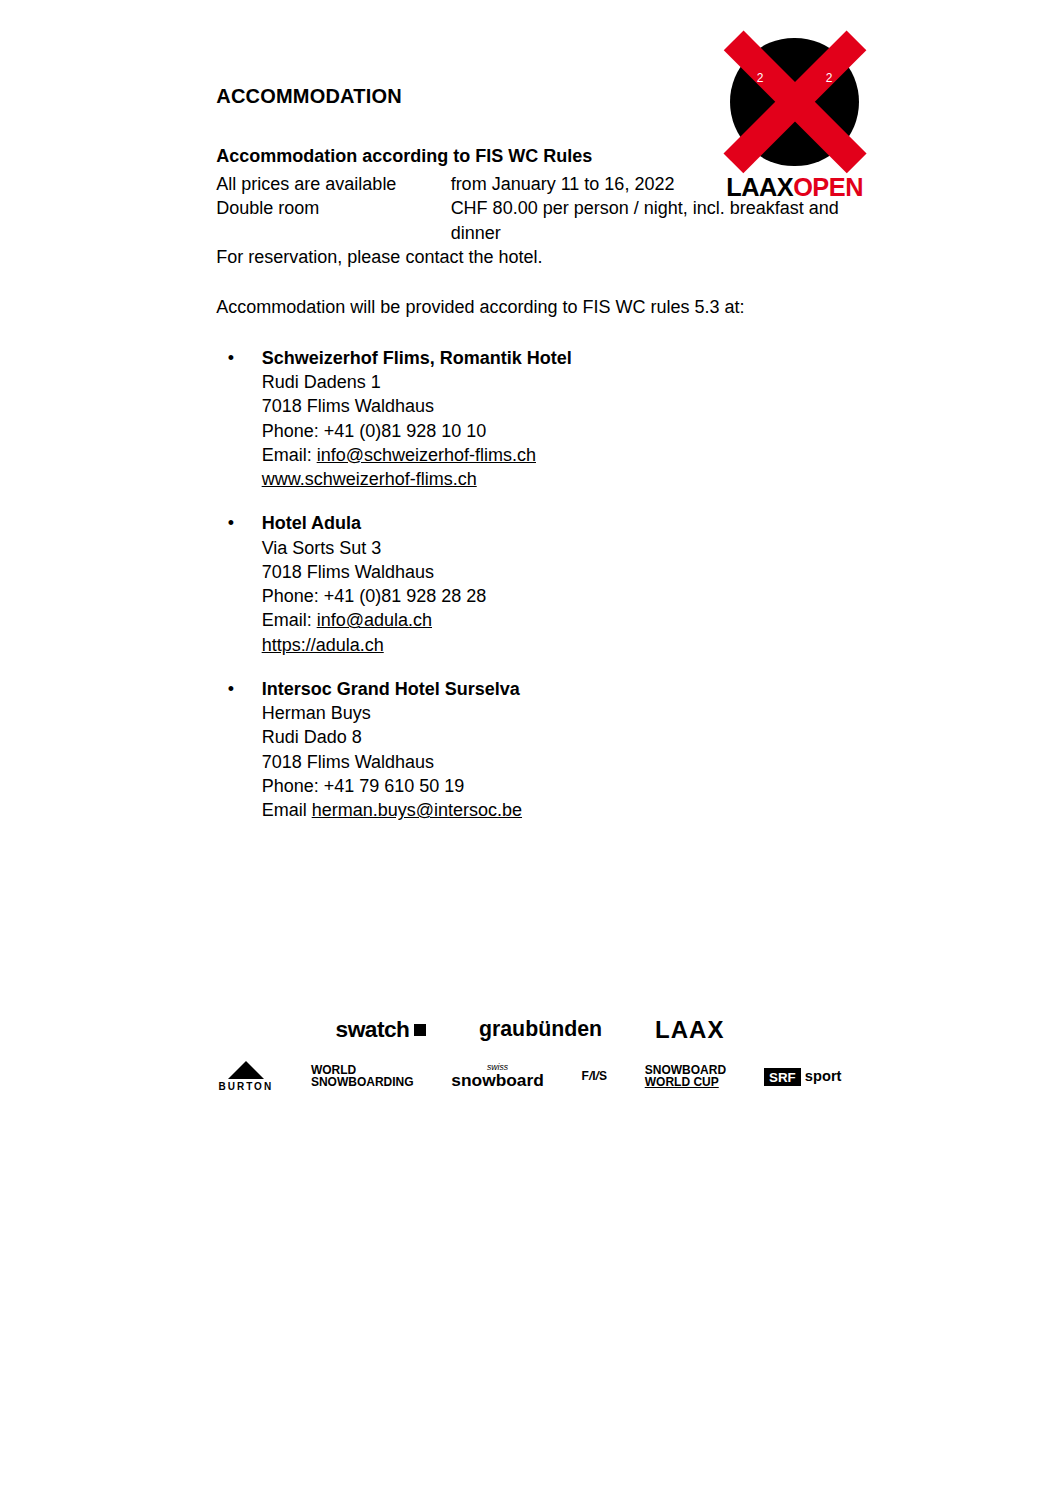2 2
LAAXOPEN
ACCOMMODATION
Accommodation according to FIS WC Rules
All prices are available from January 11 to 16, 2022
Double room CHF 80.00 per person / night, incl. breakfast and dinner
For reservation, please contact the hotel.
Accommodation will be provided according to FIS WC rules 5.3 at:
Schweizerhof Flims, Romantik Hotel
Rudi Dadens 1
7018 Flims Waldhaus
Phone: +41 (0)81 928 10 10
Email: info@schweizerhof-flims.ch
www.schweizerhof-flims.ch
Hotel Adula
Via Sorts Sut 3
7018 Flims Waldhaus
Phone: +41 (0)81 928 28 28
Email: info@adula.ch
https://adula.ch
Intersoc Grand Hotel Surselva
Herman Buys
Rudi Dado 8
7018 Flims Waldhaus
Phone: +41 79 610 50 19
Email herman.buys@intersoc.be
swatch graubünden LAAX
BURTON WORLD
SNOWBOARDING swisssnowboard F/I/S SNOWBOARD
WORLD CUP SRFsport